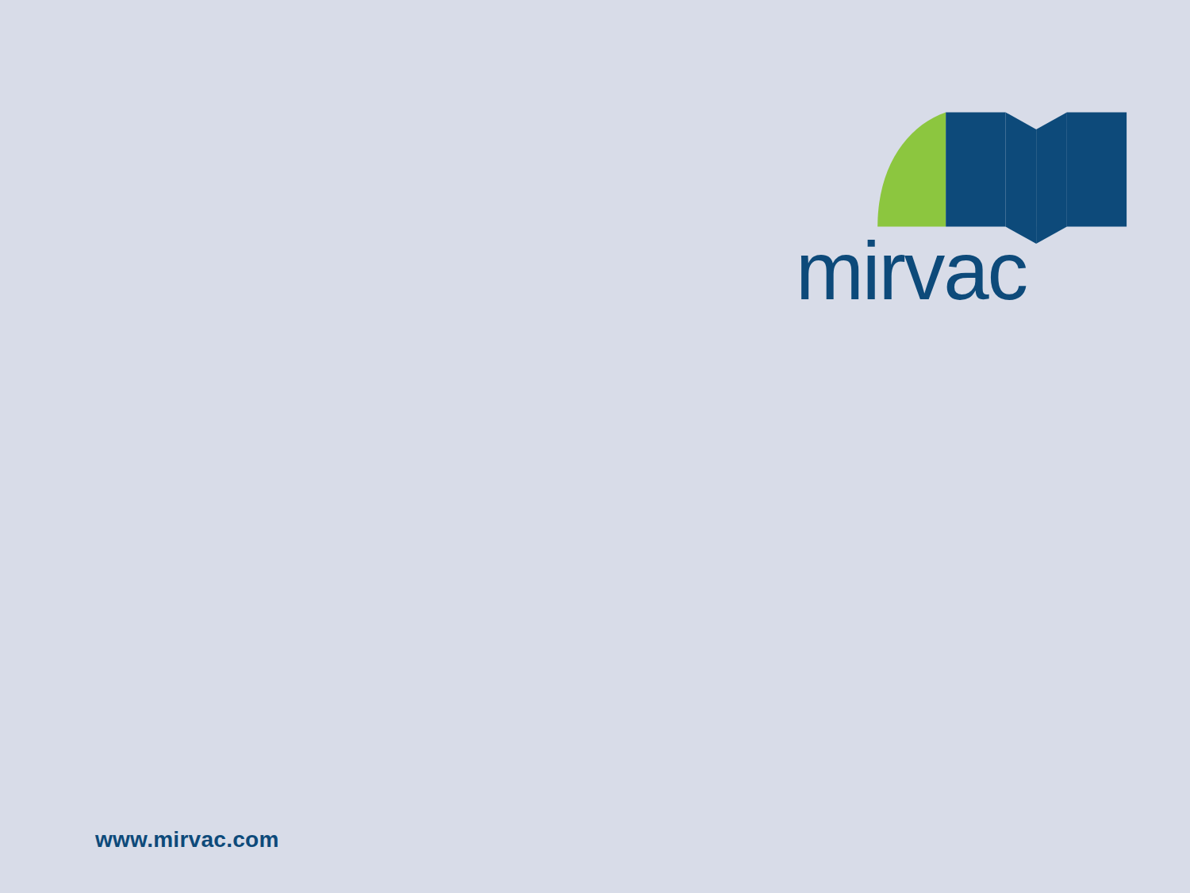Mirvac logo mirvac
www.mirvac.com